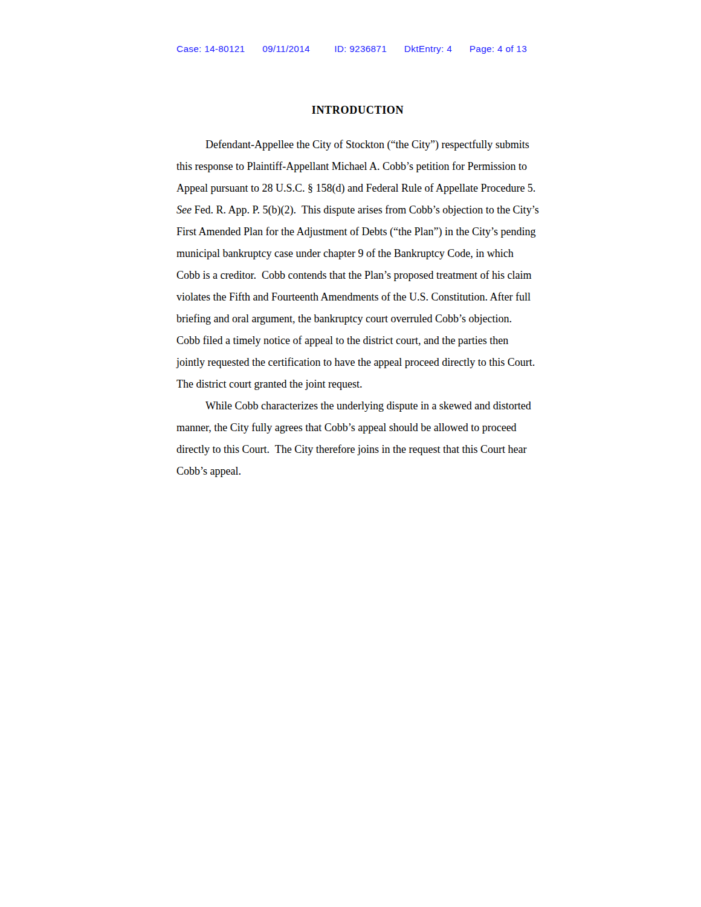Case: 14-80121 09/11/2014 ID: 9236871 DktEntry: 4 Page: 4 of 13
INTRODUCTION
Defendant-Appellee the City of Stockton (“the City”) respectfully submits this response to Plaintiff-Appellant Michael A. Cobb’s petition for Permission to Appeal pursuant to 28 U.S.C. § 158(d) and Federal Rule of Appellate Procedure 5. See Fed. R. App. P. 5(b)(2). This dispute arises from Cobb’s objection to the City’s First Amended Plan for the Adjustment of Debts (“the Plan”) in the City’s pending municipal bankruptcy case under chapter 9 of the Bankruptcy Code, in which Cobb is a creditor. Cobb contends that the Plan’s proposed treatment of his claim violates the Fifth and Fourteenth Amendments of the U.S. Constitution. After full briefing and oral argument, the bankruptcy court overruled Cobb’s objection. Cobb filed a timely notice of appeal to the district court, and the parties then jointly requested the certification to have the appeal proceed directly to this Court. The district court granted the joint request.
While Cobb characterizes the underlying dispute in a skewed and distorted manner, the City fully agrees that Cobb’s appeal should be allowed to proceed directly to this Court. The City therefore joins in the request that this Court hear Cobb’s appeal.